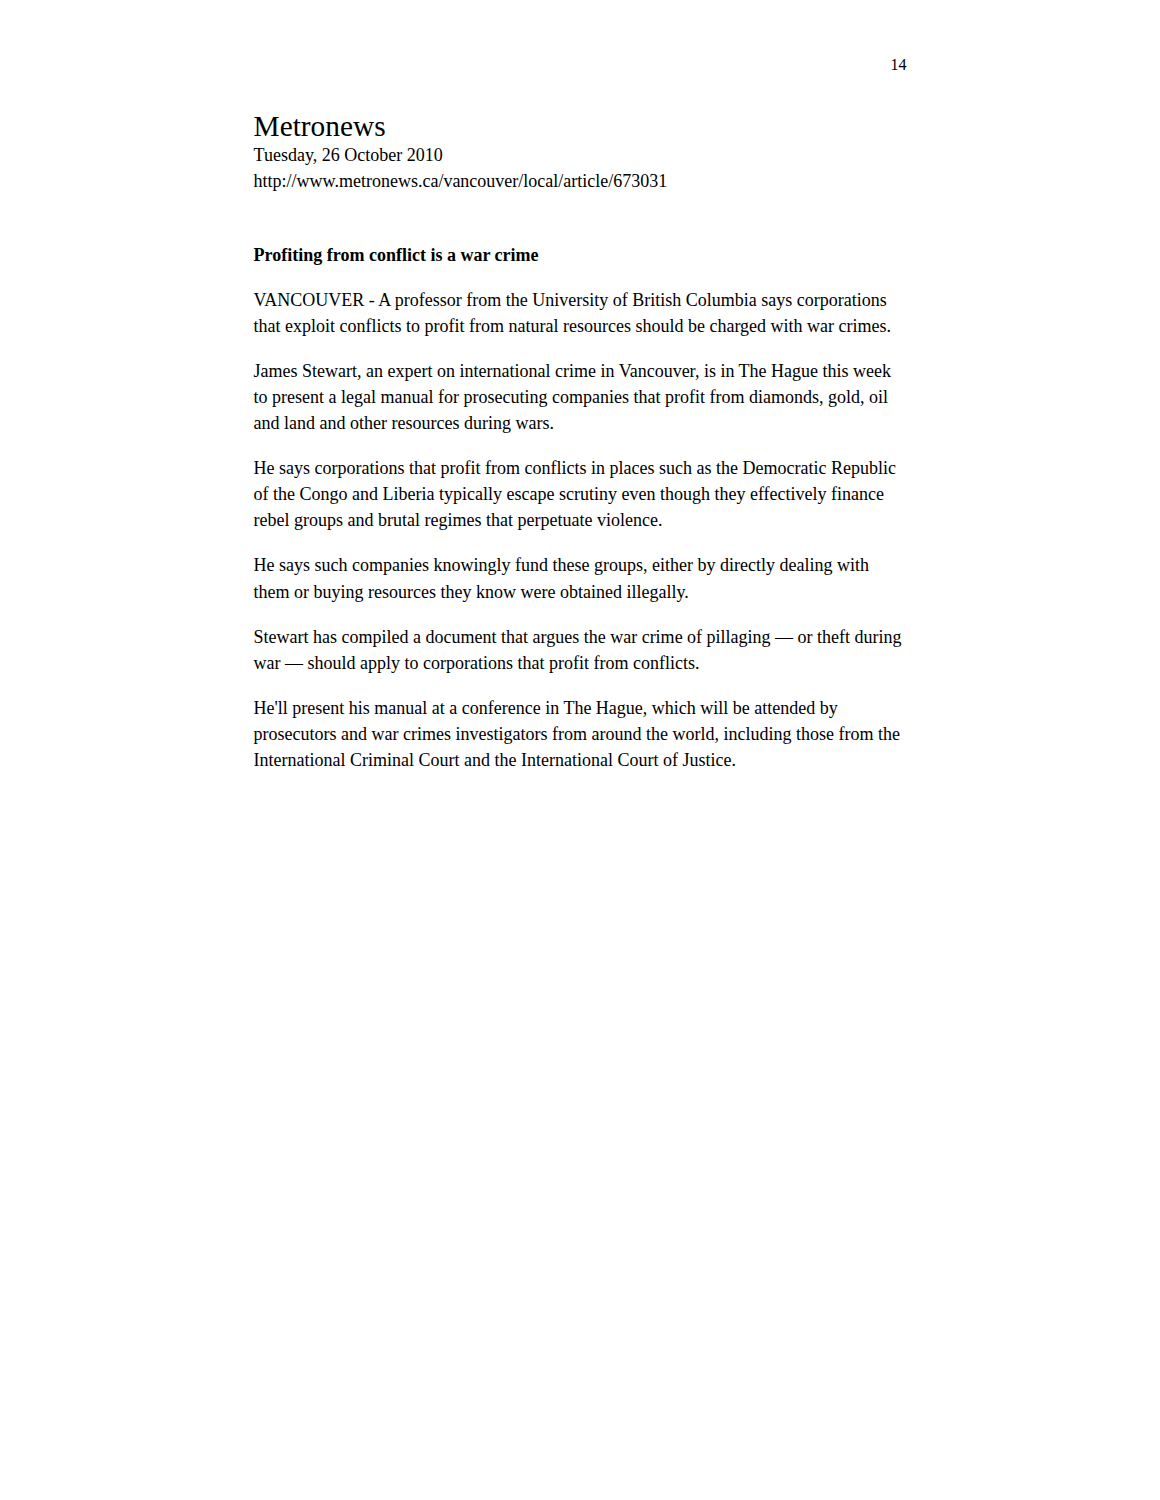14
Metronews
Tuesday, 26 October 2010
http://www.metronews.ca/vancouver/local/article/673031
Profiting from conflict is a war crime
VANCOUVER - A professor from the University of British Columbia says corporations that exploit conflicts to profit from natural resources should be charged with war crimes.
James Stewart, an expert on international crime in Vancouver, is in The Hague this week to present a legal manual for prosecuting companies that profit from diamonds, gold, oil and land and other resources during wars.
He says corporations that profit from conflicts in places such as the Democratic Republic of the Congo and Liberia typically escape scrutiny even though they effectively finance rebel groups and brutal regimes that perpetuate violence.
He says such companies knowingly fund these groups, either by directly dealing with them or buying resources they know were obtained illegally.
Stewart has compiled a document that argues the war crime of pillaging — or theft during war — should apply to corporations that profit from conflicts.
He'll present his manual at a conference in The Hague, which will be attended by prosecutors and war crimes investigators from around the world, including those from the International Criminal Court and the International Court of Justice.